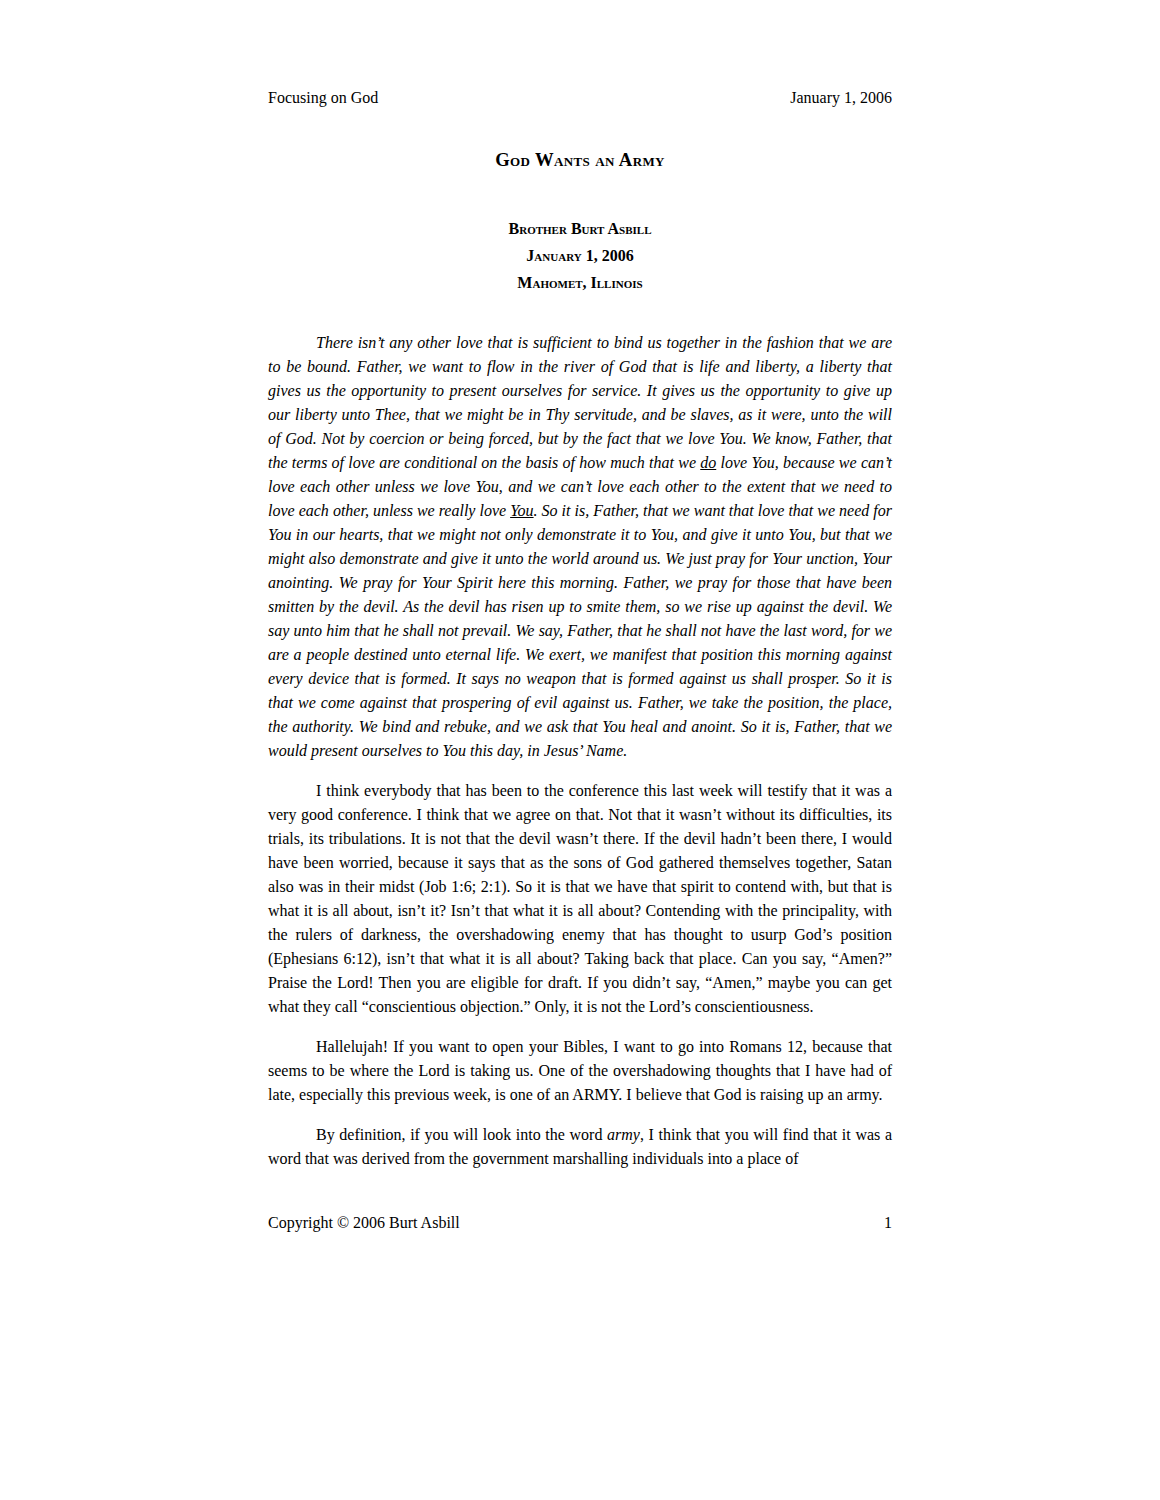Focusing on God January 1, 2006
God Wants an Army
Brother Burt Asbill
January 1, 2006
Mahomet, Illinois
There isn’t any other love that is sufficient to bind us together in the fashion that we are to be bound. Father, we want to flow in the river of God that is life and liberty, a liberty that gives us the opportunity to present ourselves for service. It gives us the opportunity to give up our liberty unto Thee, that we might be in Thy servitude, and be slaves, as it were, unto the will of God. Not by coercion or being forced, but by the fact that we love You. We know, Father, that the terms of love are conditional on the basis of how much that we do love You, because we can’t love each other unless we love You, and we can’t love each other to the extent that we need to love each other, unless we really love You. So it is, Father, that we want that love that we need for You in our hearts, that we might not only demonstrate it to You, and give it unto You, but that we might also demonstrate and give it unto the world around us. We just pray for Your unction, Your anointing. We pray for Your Spirit here this morning. Father, we pray for those that have been smitten by the devil. As the devil has risen up to smite them, so we rise up against the devil. We say unto him that he shall not prevail. We say, Father, that he shall not have the last word, for we are a people destined unto eternal life. We exert, we manifest that position this morning against every device that is formed. It says no weapon that is formed against us shall prosper. So it is that we come against that prospering of evil against us. Father, we take the position, the place, the authority. We bind and rebuke, and we ask that You heal and anoint. So it is, Father, that we would present ourselves to You this day, in Jesus’ Name.
I think everybody that has been to the conference this last week will testify that it was a very good conference. I think that we agree on that. Not that it wasn’t without its difficulties, its trials, its tribulations. It is not that the devil wasn’t there. If the devil hadn’t been there, I would have been worried, because it says that as the sons of God gathered themselves together, Satan also was in their midst (Job 1:6; 2:1). So it is that we have that spirit to contend with, but that is what it is all about, isn’t it? Isn’t that what it is all about? Contending with the principality, with the rulers of darkness, the overshadowing enemy that has thought to usurp God’s position (Ephesians 6:12), isn’t that what it is all about? Taking back that place. Can you say, “Amen?” Praise the Lord! Then you are eligible for draft. If you didn’t say, “Amen,” maybe you can get what they call “conscientious objection.” Only, it is not the Lord’s conscientiousness.
Hallelujah! If you want to open your Bibles, I want to go into Romans 12, because that seems to be where the Lord is taking us. One of the overshadowing thoughts that I have had of late, especially this previous week, is one of an ARMY. I believe that God is raising up an army.
By definition, if you will look into the word army, I think that you will find that it was a word that was derived from the government marshalling individuals into a place of
Copyright © 2006 Burt Asbill 1